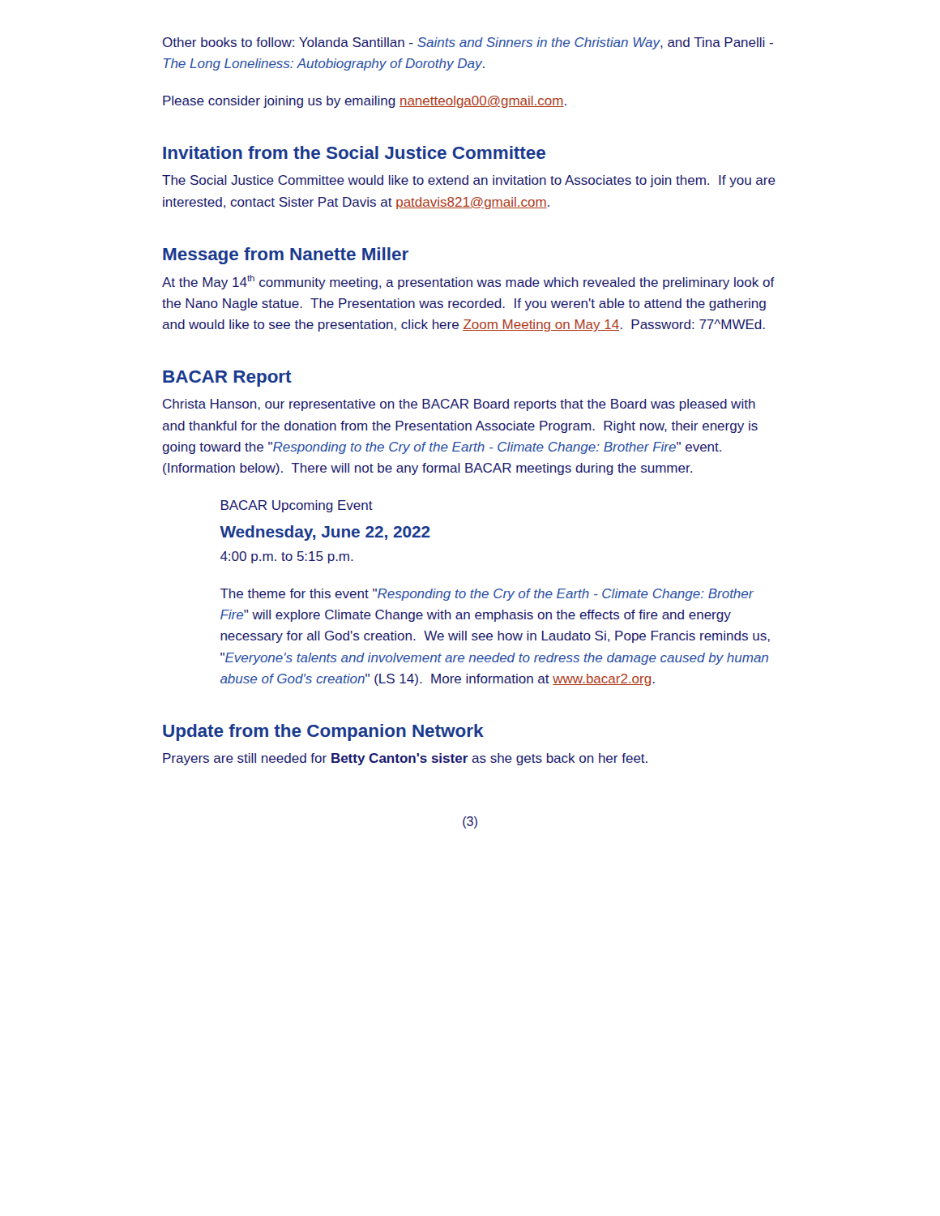Other books to follow: Yolanda Santillan - Saints and Sinners in the Christian Way, and Tina Panelli - The Long Loneliness: Autobiography of Dorothy Day.
Please consider joining us by emailing nanetteolga00@gmail.com.
Invitation from the Social Justice Committee
The Social Justice Committee would like to extend an invitation to Associates to join them. If you are interested, contact Sister Pat Davis at patdavis821@gmail.com.
Message from Nanette Miller
At the May 14th community meeting, a presentation was made which revealed the preliminary look of the Nano Nagle statue. The Presentation was recorded. If you weren't able to attend the gathering and would like to see the presentation, click here Zoom Meeting on May 14. Password: 77^MWEd.
BACAR Report
Christa Hanson, our representative on the BACAR Board reports that the Board was pleased with and thankful for the donation from the Presentation Associate Program. Right now, their energy is going toward the "Responding to the Cry of the Earth - Climate Change: Brother Fire" event. (Information below). There will not be any formal BACAR meetings during the summer.
BACAR Upcoming Event
Wednesday, June 22, 2022
4:00 p.m. to 5:15 p.m.
The theme for this event "Responding to the Cry of the Earth - Climate Change: Brother Fire" will explore Climate Change with an emphasis on the effects of fire and energy necessary for all God's creation. We will see how in Laudato Si, Pope Francis reminds us, "Everyone's talents and involvement are needed to redress the damage caused by human abuse of God's creation" (LS 14). More information at www.bacar2.org.
Update from the Companion Network
Prayers are still needed for Betty Canton's sister as she gets back on her feet.
(3)